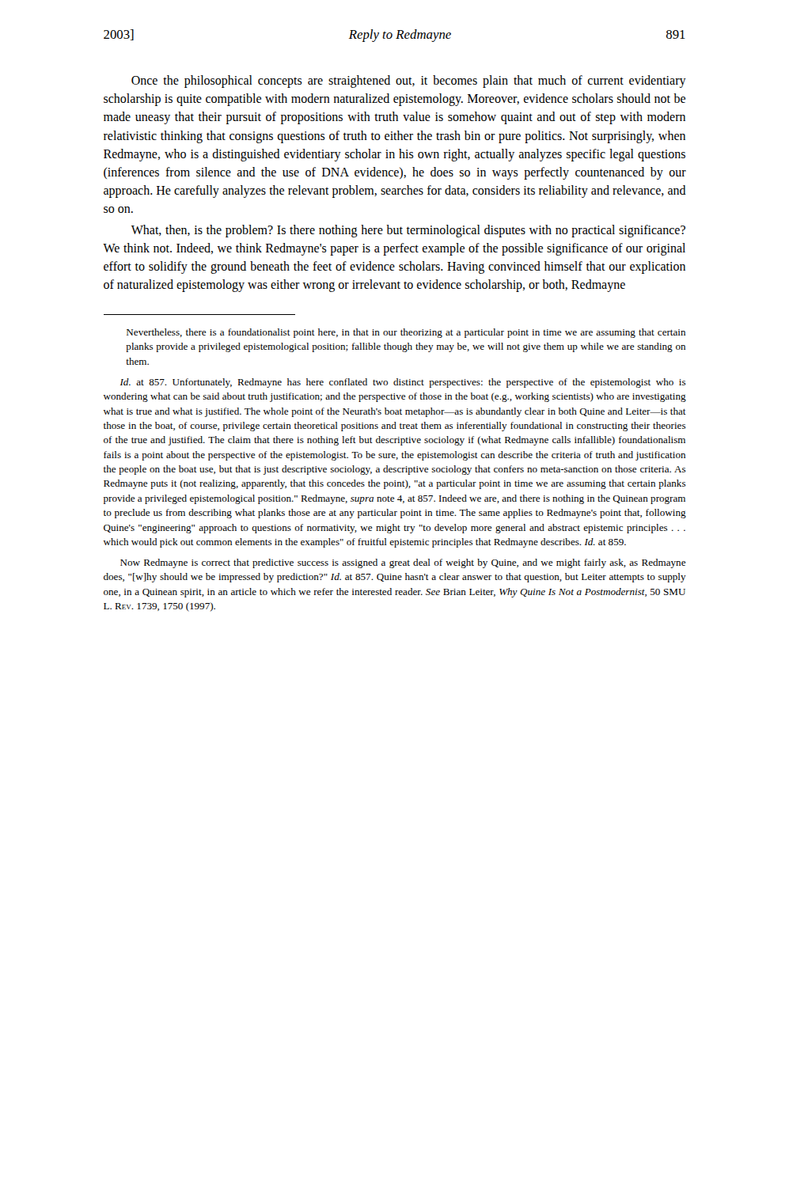2003] Reply to Redmayne 891
Once the philosophical concepts are straightened out, it becomes plain that much of current evidentiary scholarship is quite compatible with modern naturalized epistemology. Moreover, evidence scholars should not be made uneasy that their pursuit of propositions with truth value is somehow quaint and out of step with modern relativistic thinking that consigns questions of truth to either the trash bin or pure politics. Not surprisingly, when Redmayne, who is a distinguished evidentiary scholar in his own right, actually analyzes specific legal questions (inferences from silence and the use of DNA evidence), he does so in ways perfectly countenanced by our approach. He carefully analyzes the relevant problem, searches for data, considers its reliability and relevance, and so on.
What, then, is the problem? Is there nothing here but terminological disputes with no practical significance? We think not. Indeed, we think Redmayne's paper is a perfect example of the possible significance of our original effort to solidify the ground beneath the feet of evidence scholars. Having convinced himself that our explication of naturalized epistemology was either wrong or irrelevant to evidence scholarship, or both, Redmayne
Nevertheless, there is a foundationalist point here, in that in our theorizing at a particular point in time we are assuming that certain planks provide a privileged epistemological position; fallible though they may be, we will not give them up while we are standing on them.
Id. at 857. Unfortunately, Redmayne has here conflated two distinct perspectives: the perspective of the epistemologist who is wondering what can be said about truth justification; and the perspective of those in the boat (e.g., working scientists) who are investigating what is true and what is justified. The whole point of the Neurath's boat metaphor—as is abundantly clear in both Quine and Leiter—is that those in the boat, of course, privilege certain theoretical positions and treat them as inferentially foundational in constructing their theories of the true and justified. The claim that there is nothing left but descriptive sociology if (what Redmayne calls infallible) foundationalism fails is a point about the perspective of the epistemologist. To be sure, the epistemologist can describe the criteria of truth and justification the people on the boat use, but that is just descriptive sociology, a descriptive sociology that confers no meta-sanction on those criteria. As Redmayne puts it (not realizing, apparently, that this concedes the point), "at a particular point in time we are assuming that certain planks provide a privileged epistemological position." Redmayne, supra note 4, at 857. Indeed we are, and there is nothing in the Quinean program to preclude us from describing what planks those are at any particular point in time. The same applies to Redmayne's point that, following Quine's "engineering" approach to questions of normativity, we might try "to develop more general and abstract epistemic principles . . . which would pick out common elements in the examples" of fruitful epistemic principles that Redmayne describes. Id. at 859.
Now Redmayne is correct that predictive success is assigned a great deal of weight by Quine, and we might fairly ask, as Redmayne does, "[w]hy should we be impressed by prediction?" Id. at 857. Quine hasn't a clear answer to that question, but Leiter attempts to supply one, in a Quinean spirit, in an article to which we refer the interested reader. See Brian Leiter, Why Quine Is Not a Postmodernist, 50 SMU L. Rev. 1739, 1750 (1997).